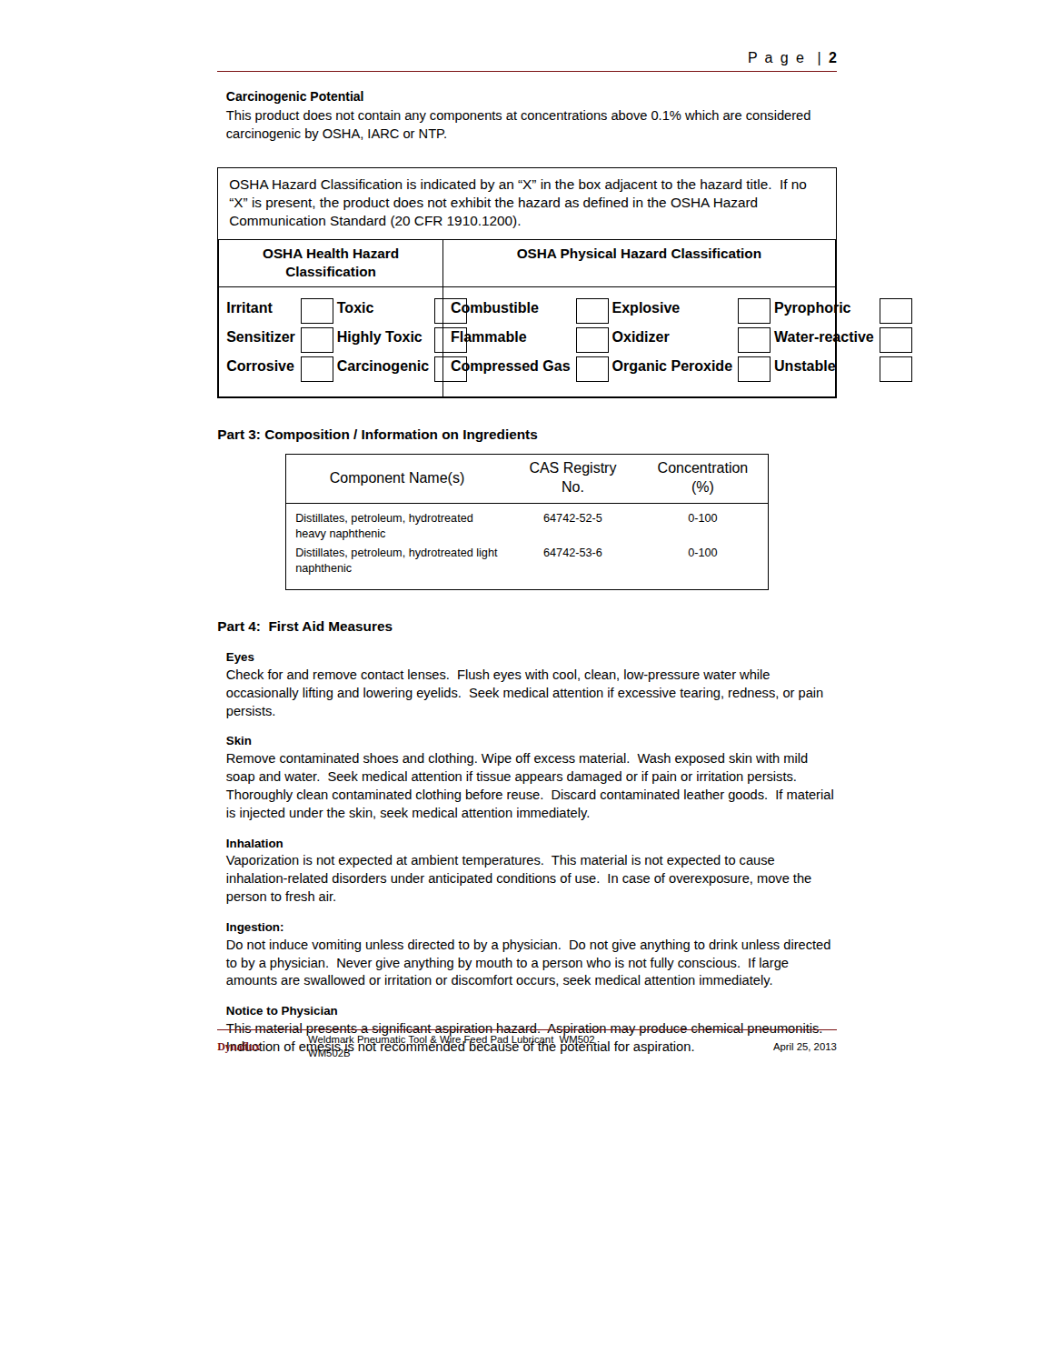P a g e | 2
Carcinogenic Potential
This product does not contain any components at concentrations above 0.1% which are considered carcinogenic by OSHA, IARC or NTP.
OSHA Hazard Classification is indicated by an “X” in the box adjacent to the hazard title. If no “X” is present, the product does not exhibit the hazard as defined in the OSHA Hazard Communication Standard (20 CFR 1910.1200).
| OSHA Health Hazard Classification | OSHA Physical Hazard Classification |
| --- | --- |
| / Irritant / / Toxic / / / Sensitizer / / Highly Toxic / / / Corrosive / / Carcinogenic / / | / Combustible / / Explosive / / Pyrophoric / / / Flammable / / Oxidizer / / Water-reactive / / / Compressed Gas / / Organic Peroxide / / Unstable / / |
Part 3: Composition / Information on Ingredients
| Component Name(s) | CAS Registry No. | Concentration (%) |
| --- | --- | --- |
| Distillates, petroleum, hydrotreated heavy naphthenic | 64742-52-5 | 0-100 |
| Distillates, petroleum, hydrotreated light naphthenic | 64742-53-6 | 0-100 |
Part 4: First Aid Measures
Eyes
Check for and remove contact lenses. Flush eyes with cool, clean, low-pressure water while occasionally lifting and lowering eyelids. Seek medical attention if excessive tearing, redness, or pain persists.
Skin
Remove contaminated shoes and clothing. Wipe off excess material. Wash exposed skin with mild soap and water. Seek medical attention if tissue appears damaged or if pain or irritation persists. Thoroughly clean contaminated clothing before reuse. Discard contaminated leather goods. If material is injected under the skin, seek medical attention immediately.
Inhalation
Vaporization is not expected at ambient temperatures. This material is not expected to cause inhalation-related disorders under anticipated conditions of use. In case of overexposure, move the person to fresh air.
Ingestion:
Do not induce vomiting unless directed to by a physician. Do not give anything to drink unless directed to by a physician. Never give anything by mouth to a person who is not fully conscious. If large amounts are swallowed or irritation or discomfort occurs, seek medical attention immediately.
Notice to Physician
This material presents a significant aspiration hazard. Aspiration may produce chemical pneumonitis. Induction of emesis is not recommended because of the potential for aspiration.
| Dynaflux | Weldmark Pneumatic Tool & Wire Feed Pad Lubricant WM502 WM502B | April 25, 2013 |